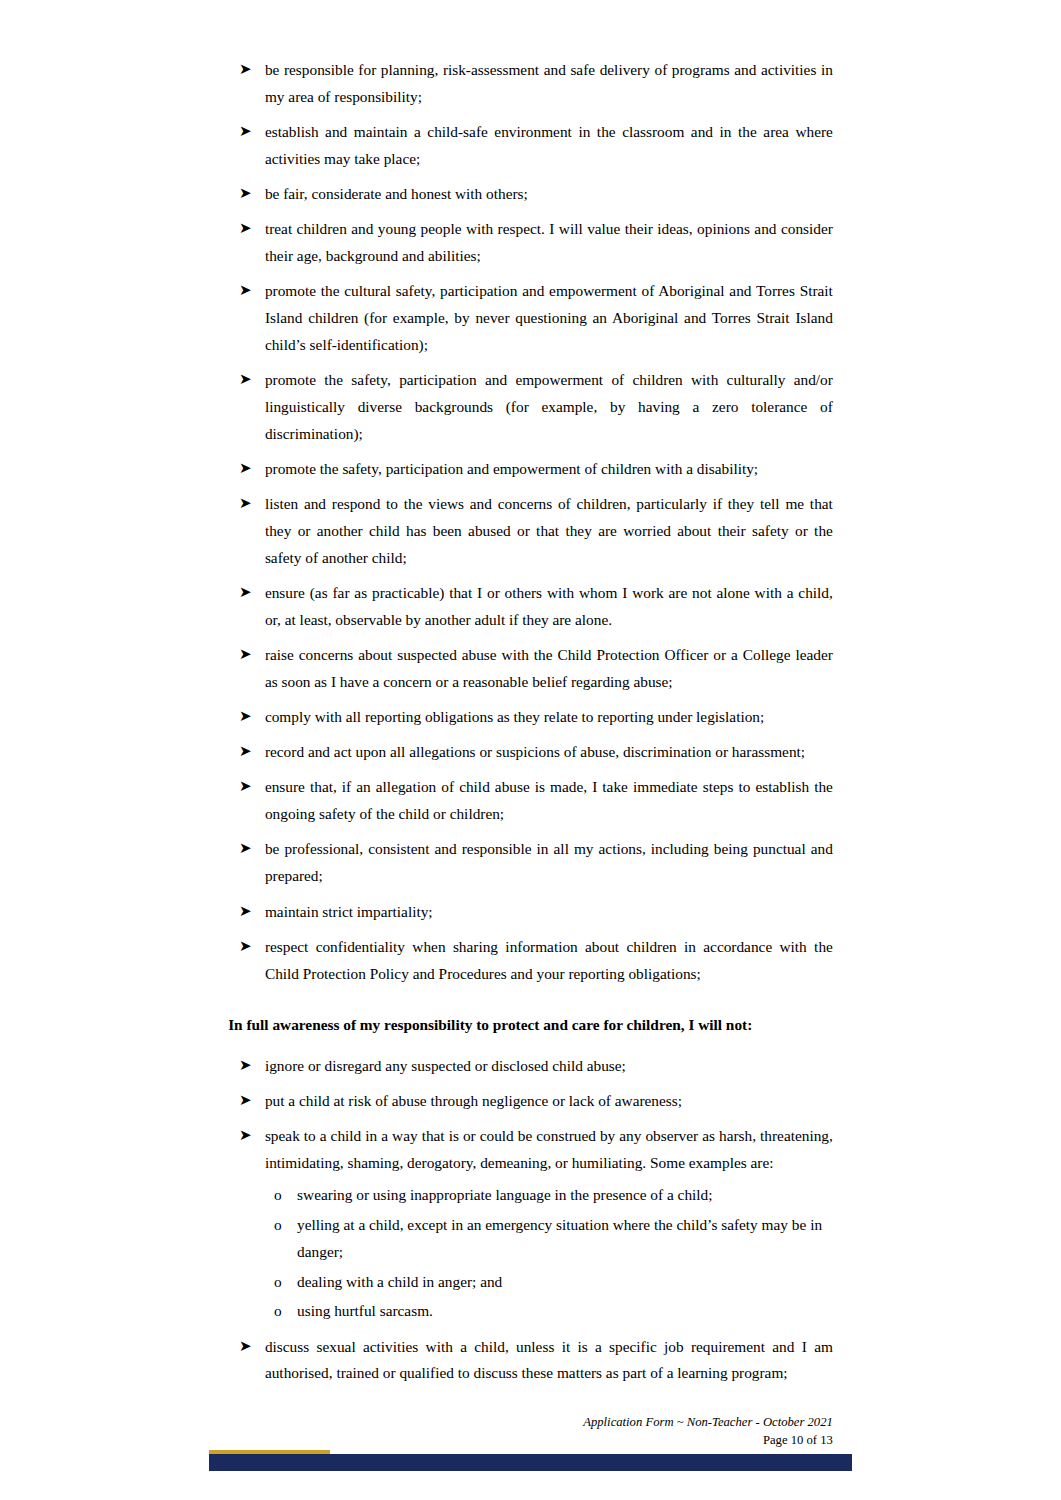be responsible for planning, risk-assessment and safe delivery of programs and activities in my area of responsibility;
establish and maintain a child-safe environment in the classroom and in the area where activities may take place;
be fair, considerate and honest with others;
treat children and young people with respect. I will value their ideas, opinions and consider their age, background and abilities;
promote the cultural safety, participation and empowerment of Aboriginal and Torres Strait Island children (for example, by never questioning an Aboriginal and Torres Strait Island child’s self-identification);
promote the safety, participation and empowerment of children with culturally and/or linguistically diverse backgrounds (for example, by having a zero tolerance of discrimination);
promote the safety, participation and empowerment of children with a disability;
listen and respond to the views and concerns of children, particularly if they tell me that they or another child has been abused or that they are worried about their safety or the safety of another child;
ensure (as far as practicable) that I or others with whom I work are not alone with a child, or, at least, observable by another adult if they are alone.
raise concerns about suspected abuse with the Child Protection Officer or a College leader as soon as I have a concern or a reasonable belief regarding abuse;
comply with all reporting obligations as they relate to reporting under legislation;
record and act upon all allegations or suspicions of abuse, discrimination or harassment;
ensure that, if an allegation of child abuse is made, I take immediate steps to establish the ongoing safety of the child or children;
be professional, consistent and responsible in all my actions, including being punctual and prepared;
maintain strict impartiality;
respect confidentiality when sharing information about children in accordance with the Child Protection Policy and Procedures and your reporting obligations;
In full awareness of my responsibility to protect and care for children, I will not:
ignore or disregard any suspected or disclosed child abuse;
put a child at risk of abuse through negligence or lack of awareness;
speak to a child in a way that is or could be construed by any observer as harsh, threatening, intimidating, shaming, derogatory, demeaning, or humiliating. Some examples are:
swearing or using inappropriate language in the presence of a child;
yelling at a child, except in an emergency situation where the child’s safety may be in danger;
dealing with a child in anger; and
using hurtful sarcasm.
discuss sexual activities with a child, unless it is a specific job requirement and I am authorised, trained or qualified to discuss these matters as part of a learning program;
Application Form ~ Non-Teacher - October 2021
Page 10 of 13